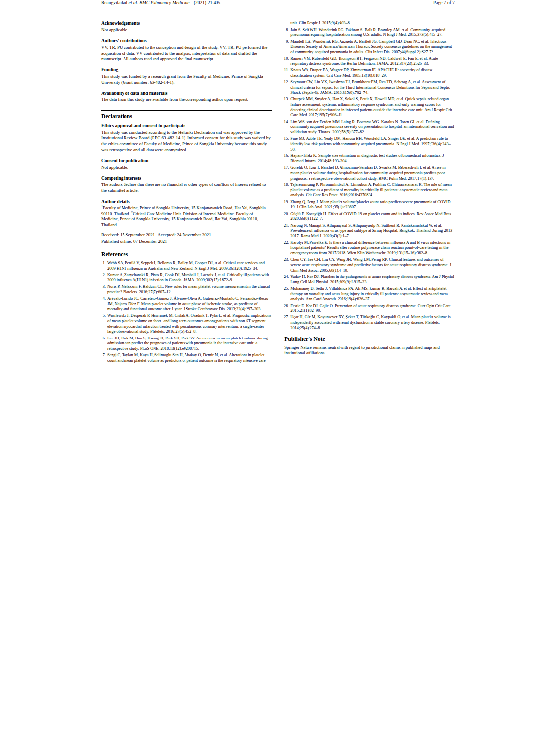Reangvilaikul et al. BMC Pulmonary Medicine(2021) 21:405
Page 7 of 7
Acknowledgements
Not applicable.
Authors’ contributions
VV, TR, PU contributed to the conception and design of the study. VV, TR, PU performed the acquisition of data. VV contributed to the analysis, interpretation of data and drafted the manuscript. All authors read and approved the final manuscript.
Funding
This study was funded by a research grant from the Faculty of Medicine, Prince of Songkla University (Grant number: 63-482-14-1).
Availability of data and materials
The data from this study are available from the corresponding author upon request.
Declarations
Ethics approval and consent to participate
This study was conducted according to the Helsinki Declaration and was approved by the Institutional Review Board (REC 63-482-14-1). Informed consent for this study was waived by the ethics committee of Faculty of Medicine, Prince of Songkla University because this study was retrospective and all data were anonymized.
Consent for publication
Not applicable.
Competing interests
The authors declare that there are no financial or other types of conflicts of interest related to the submitted article.
Author details
1Faculty of Medicine, Prince of Songkla University, 15 Kanjanavanich Road, Hat Yai, Songkhla 90110, Thailand. 2Critical Care Medicine Unit, Division of Internal Medicine, Faculty of Medicine, Prince of Songkla University, 15 Kanjanavanich Road, Hat Yai, Songkhla 90110, Thailand.
Received: 15 September 2021 Accepted: 24 November 2021
Published online: 07 December 2021
References
Webb SA, Pettilä V, Seppelt I, Bellomo R, Bailey M, Cooper DJ, et al. Critical care services and 2009 H1N1 influenza in Australia and New Zealand. N Engl J Med. 2009;361(20):1925–34.
Kumar A, Zarychanski R, Pinto R, Cook DJ, Marshall J, Lacroix J, et al. Critically ill patients with 2009 influenza A(H1N1) infection in Canada. JAMA. 2009;302(17):1872–9.
Noris P, Melazzini F, Balduini CL. New roles for mean platelet volume measurement in the clinical practice? Platelets. 2016;27(7):607–12.
Arévalo-Lorido JC, Carretero-Gómez J, Álvarez-Oliva A, Gutiérrez-Montaño C, Fernández-Recio JM, Najarro-Díez F. Mean platelet volume in acute phase of ischemic stroke, as predictor of mortality and functional outcome after 1 year. J Stroke Cerebrovasc Dis. 2013;22(4):297–303.
Wasilewski J, Desperak P, Hawranek M, Ciślak A, Osadnik T, Pyka Ł, et al. Prognostic implications of mean platelet volume on short- and long-term outcomes among patients with non-ST-segment elevation myocardial infarction treated with percutaneous coronary intervention: a single-center large observational study. Platelets. 2016;27(5):452–8.
Lee JH, Park M, Han S, Hwang JJ, Park SH, Park SY. An increase in mean platelet volume during admission can predict the prognoses of patients with pneumonia in the intensive care unit: a retrospective study. PLoS ONE. 2018;13(12):e0208715.
Sezgi C, Taylan M, Kaya H, Selimoglu Sen H, Abakay O, Demir M, et al. Alterations in platelet count and mean platelet volume as predictors of patient outcome in the respiratory intensive care unit. Clin Respir J. 2015;9(4):403–8.
Jain S, Self WH, Wunderink RG, Fakhran S, Balk R, Bramley AM, et al. Community-acquired pneumonia requiring hospitalization among U.S. adults. N Engl J Med. 2015;373(5):415–27.
Mandell LA, Wunderink RG, Anzueto A, Bartlett JG, Campbell GD, Dean NC, et al. Infectious Diseases Society of America/American Thoracic Society consensus guidelines on the management of community-acquired pneumonia in adults. Clin Infect Dis. 2007;44(Suppl 2):S27-72.
Ranieri VM, Rubenfeld GD, Thompson BT, Ferguson ND, Caldwell E, Fan E, et al. Acute respiratory distress syndrome: the Berlin Definition. JAMA. 2012;307(23):2526–33.
Knaus WA, Draper EA, Wagner DP, Zimmerman JE. APACHE II: a severity of disease classification system. Crit Care Med. 1985;13(10):818–29.
Seymour CW, Liu VX, Iwashyna TJ, Brunkhorst FM, Rea TD, Scherag A, et al. Assessment of clinical criteria for sepsis: for the Third International Consensus Definitions for Sepsis and Septic Shock (Sepsis-3). JAMA. 2016;315(8):762–74.
Churpek MM, Snyder A, Han X, Sokol S, Pettit N, Howell MD, et al. Quick sepsis-related organ failure assessment, systemic inflammatory response syndrome, and early warning scores for detecting clinical deterioration in infected patients outside the intensive care unit. Am J Respir Crit Care Med. 2017;195(7):906–11.
Lim WS, van der Eerden MM, Laing R, Boersma WG, Karalus N, Town GI, et al. Defining community acquired pneumonia severity on presentation to hospital: an international derivation and validation study. Thorax. 2003;58(5):377–82.
Fine MJ, Auble TE, Yealy DM, Hanusa BH, Weissfeld LA, Singer DE, et al. A prediction rule to identify low-risk patients with community-acquired pneumonia. N Engl J Med. 1997;336(4):243–50.
Hajian-Tilaki K. Sample size estimation in diagnostic test studies of biomedical informatics. J Biomed Inform. 2014;48:193–204.
Gorelik O, Tzur I, Barchel D, Almoznino-Sarafian D, Swarka M, Beberashvili I, et al. A rise in mean platelet volume during hospitalization for community-acquired pneumonia predicts poor prognosis: a retrospective observational cohort study. BMC Pulm Med. 2017;17(1):137.
Tajarernmuang P, Phrommintikul A, Limsukon A, Pothirat C, Chittawatanarat K. The role of mean platelet volume as a predictor of mortality in critically ill patients: a systematic review and meta-analysis. Crit Care Res Pract. 2016;2016:4370834.
Zhong Q, Peng J. Mean platelet volume/platelet count ratio predicts severe pneumonia of COVID-19. J Clin Lab Anal. 2021;35(1):e23607.
Güçlü E, Kocayiğit H. Effect of COVID-19 on platelet count and its indices. Rev Assoc Med Bras. 2020;66(8):1122–7.
Narong N, Manajit S, Athipanyasil S, Athipanyasilp N, Sutthent R, Kantakamalakul W, et al. Prevalence of influenza virus type and subtype at Siriraj Hospital, Bangkok, Thailand During 2013–2017. Rama Med J. 2020;43(3):1–7.
Karolyi M, Pawelka E. Is there a clinical difference between influenza A and B virus infections in hospitalized patients? Results after routine polymerase chain reaction point-of-care testing in the emergency room from 2017/2018. Wien Klin Wochenschr. 2019;131(15–16):362–8.
Chen CY, Lee CH, Liu CY, Wang JH, Wang LM, Perng RP. Clinical features and outcomes of severe acute respiratory syndrome and predictive factors for acute respiratory distress syndrome. J Chin Med Assoc. 2005;68(1):4–10.
Yadav H, Kor DJ. Platelets in the pathogenesis of acute respiratory distress syndrome. Am J Physiol Lung Cell Mol Physiol. 2015;309(9):L915–23.
Mohananey D, Sethi J, Villablanca PA, Ali MS, Kumar R, Baruah A, et al. Effect of antiplatelet therapy on mortality and acute lung injury in critically ill patients: a systematic review and meta-analysis. Ann Card Anaesth. 2016;19(4):626–37.
Festic E, Kor DJ, Gajic O. Prevention of acute respiratory distress syndrome. Curr Opin Crit Care. 2015;21(1):82–90.
Uçar H, Gür M, Koyunsever NY, Şeker T, Türkoğlu C, Kaypakli O, et al. Mean platelet volume is independently associated with renal dysfunction in stable coronary artery disease. Platelets. 2014;25(4):274–8.
Publisher’s Note
Springer Nature remains neutral with regard to jurisdictional claims in published maps and institutional affiliations.